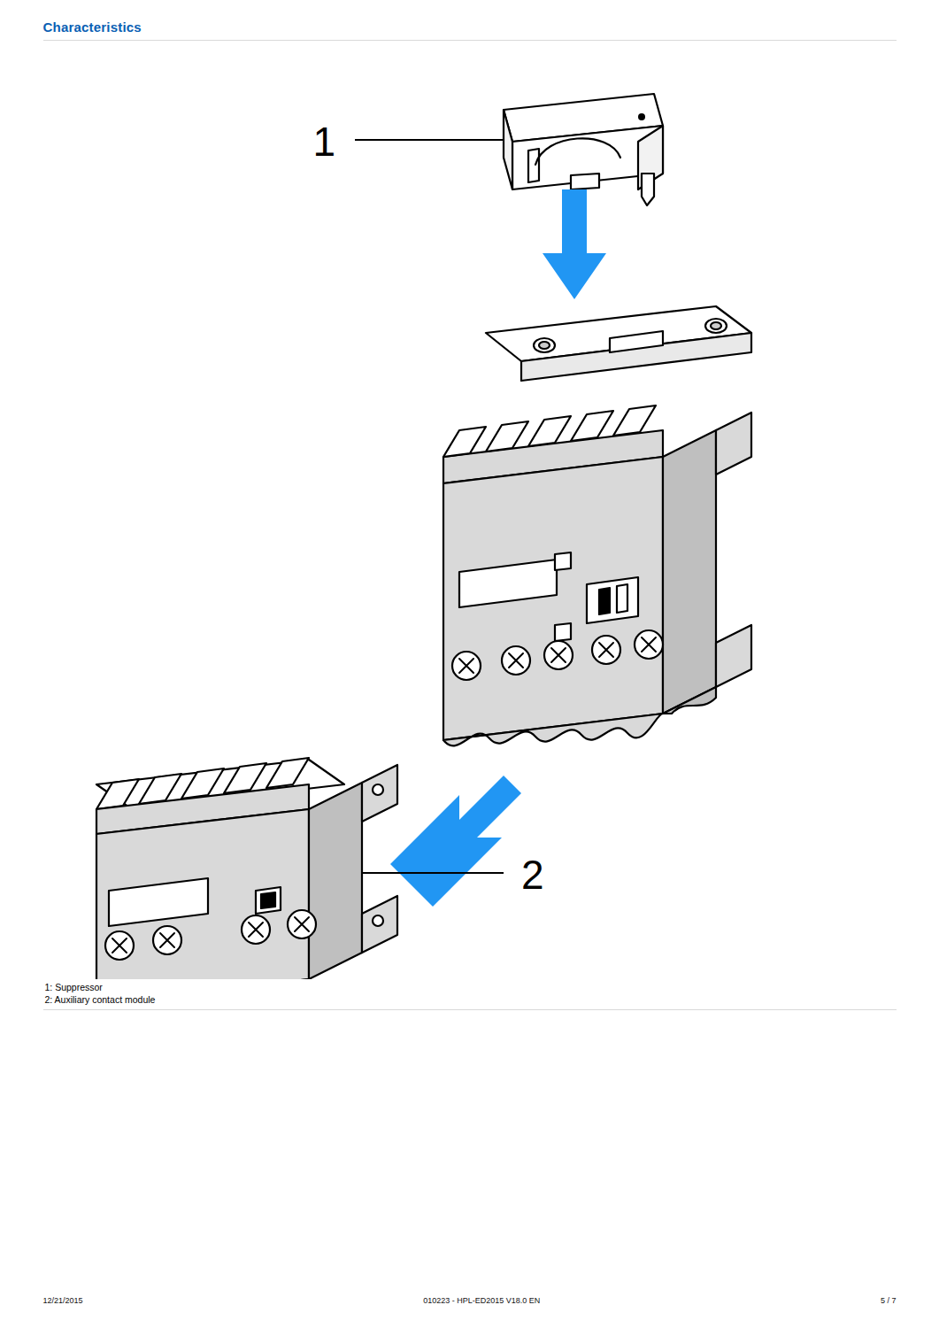Characteristics
1 2
1: Suppressor
2: Auxiliary contact module
12/21/2015 5 / 7
010223 - HPL-ED2015 V18.0 EN